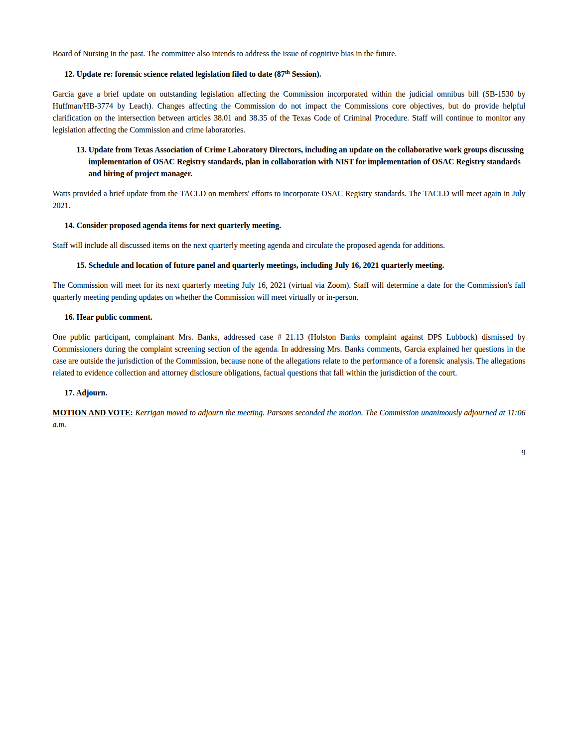Board of Nursing in the past. The committee also intends to address the issue of cognitive bias in the future.
12. Update re: forensic science related legislation filed to date (87th Session).
Garcia gave a brief update on outstanding legislation affecting the Commission incorporated within the judicial omnibus bill (SB-1530 by Huffman/HB-3774 by Leach). Changes affecting the Commission do not impact the Commissions core objectives, but do provide helpful clarification on the intersection between articles 38.01 and 38.35 of the Texas Code of Criminal Procedure. Staff will continue to monitor any legislation affecting the Commission and crime laboratories.
13. Update from Texas Association of Crime Laboratory Directors, including an update on the collaborative work groups discussing implementation of OSAC Registry standards, plan in collaboration with NIST for implementation of OSAC Registry standards and hiring of project manager.
Watts provided a brief update from the TACLD on members' efforts to incorporate OSAC Registry standards. The TACLD will meet again in July 2021.
14. Consider proposed agenda items for next quarterly meeting.
Staff will include all discussed items on the next quarterly meeting agenda and circulate the proposed agenda for additions.
15. Schedule and location of future panel and quarterly meetings, including July 16, 2021 quarterly meeting.
The Commission will meet for its next quarterly meeting July 16, 2021 (virtual via Zoom). Staff will determine a date for the Commission's fall quarterly meeting pending updates on whether the Commission will meet virtually or in-person.
16. Hear public comment.
One public participant, complainant Mrs. Banks, addressed case # 21.13 (Holston Banks complaint against DPS Lubbock) dismissed by Commissioners during the complaint screening section of the agenda. In addressing Mrs. Banks comments, Garcia explained her questions in the case are outside the jurisdiction of the Commission, because none of the allegations relate to the performance of a forensic analysis. The allegations related to evidence collection and attorney disclosure obligations, factual questions that fall within the jurisdiction of the court.
17. Adjourn.
MOTION AND VOTE: Kerrigan moved to adjourn the meeting. Parsons seconded the motion. The Commission unanimously adjourned at 11:06 a.m.
9